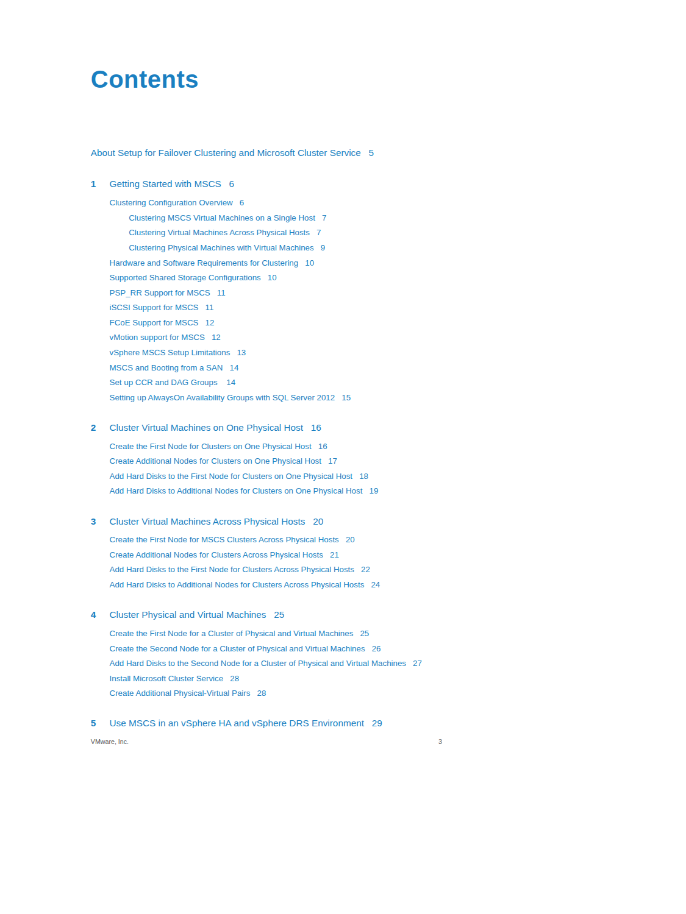Contents
About Setup for Failover Clustering and Microsoft Cluster Service 5
1 Getting Started with MSCS 6
Clustering Configuration Overview 6
Clustering MSCS Virtual Machines on a Single Host 7
Clustering Virtual Machines Across Physical Hosts 7
Clustering Physical Machines with Virtual Machines 9
Hardware and Software Requirements for Clustering 10
Supported Shared Storage Configurations 10
PSP_RR Support for MSCS 11
iSCSI Support for MSCS 11
FCoE Support for MSCS 12
vMotion support for MSCS 12
vSphere MSCS Setup Limitations 13
MSCS and Booting from a SAN 14
Set up CCR and DAG Groups 14
Setting up AlwaysOn Availability Groups with SQL Server 2012 15
2 Cluster Virtual Machines on One Physical Host 16
Create the First Node for Clusters on One Physical Host 16
Create Additional Nodes for Clusters on One Physical Host 17
Add Hard Disks to the First Node for Clusters on One Physical Host 18
Add Hard Disks to Additional Nodes for Clusters on One Physical Host 19
3 Cluster Virtual Machines Across Physical Hosts 20
Create the First Node for MSCS Clusters Across Physical Hosts 20
Create Additional Nodes for Clusters Across Physical Hosts 21
Add Hard Disks to the First Node for Clusters Across Physical Hosts 22
Add Hard Disks to Additional Nodes for Clusters Across Physical Hosts 24
4 Cluster Physical and Virtual Machines 25
Create the First Node for a Cluster of Physical and Virtual Machines 25
Create the Second Node for a Cluster of Physical and Virtual Machines 26
Add Hard Disks to the Second Node for a Cluster of Physical and Virtual Machines 27
Install Microsoft Cluster Service 28
Create Additional Physical-Virtual Pairs 28
5 Use MSCS in an vSphere HA and vSphere DRS Environment 29
VMware, Inc. 3